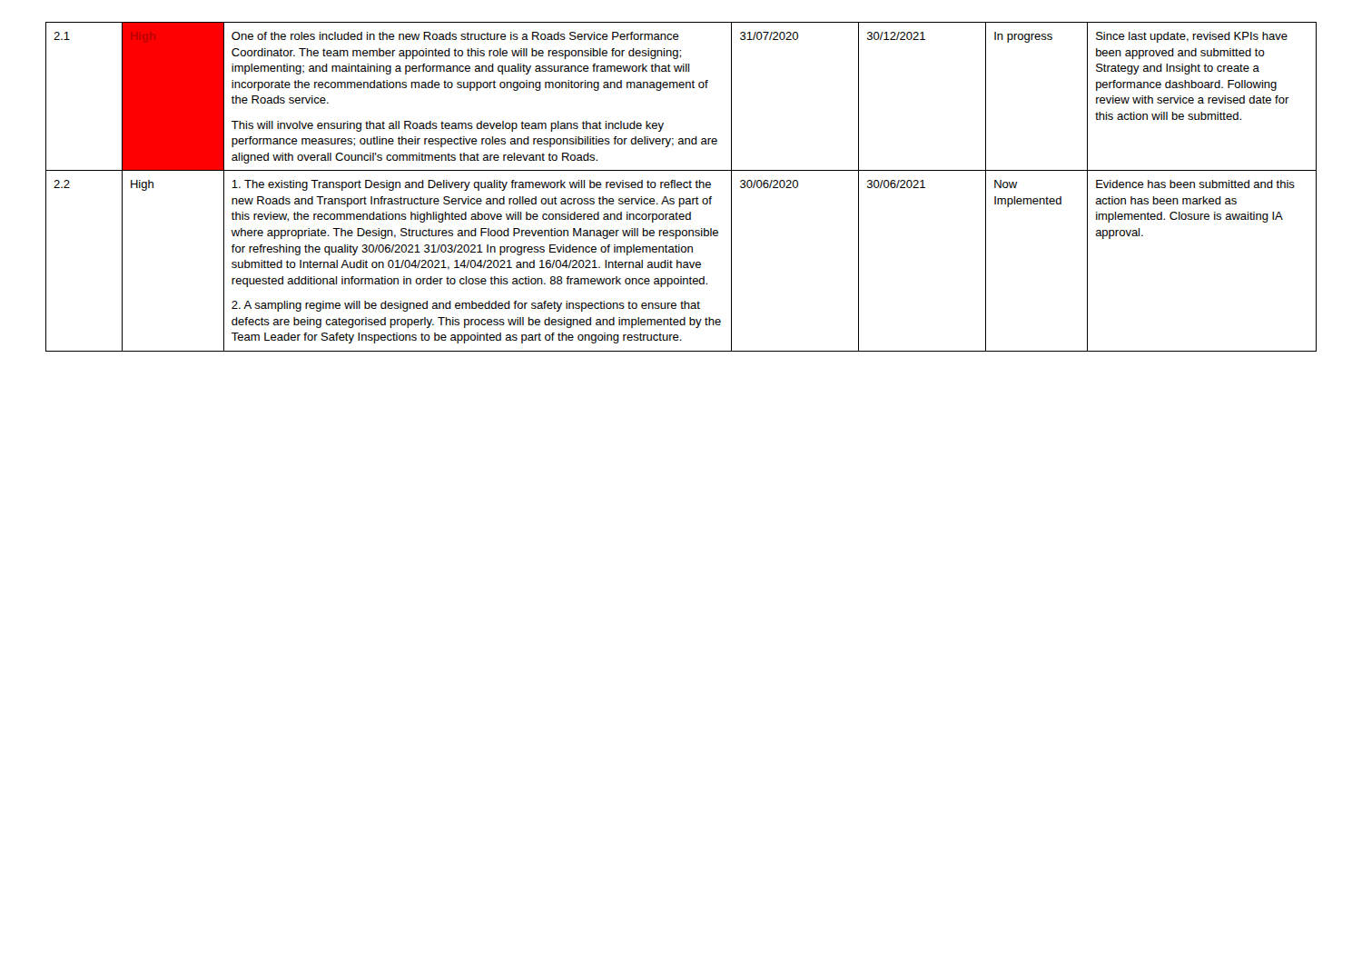| 2.1 | High | One of the roles included in the new Roads structure is a Roads Service Performance Coordinator. The team member appointed to this role will be responsible for designing; implementing; and maintaining a performance and quality assurance framework that will incorporate the recommendations made to support ongoing monitoring and management of the Roads service. This will involve ensuring that all Roads teams develop team plans that include key performance measures; outline their respective roles and responsibilities for delivery; and are aligned with overall Council's commitments that are relevant to Roads. | 31/07/2020 | 30/12/2021 | In progress | Since last update, revised KPIs have been approved and submitted to Strategy and Insight to create a performance dashboard. Following review with service a revised date for this action will be submitted. |
| 2.2 | High | 1. The existing Transport Design and Delivery quality framework will be revised to reflect the new Roads and Transport Infrastructure Service and rolled out across the service. As part of this review, the recommendations highlighted above will be considered and incorporated where appropriate. The Design, Structures and Flood Prevention Manager will be responsible for refreshing the quality 30/06/2021 31/03/2021 In progress Evidence of implementation submitted to Internal Audit on 01/04/2021, 14/04/2021 and 16/04/2021. Internal audit have requested additional information in order to close this action. 88 framework once appointed. 2. A sampling regime will be designed and embedded for safety inspections to ensure that defects are being categorised properly. This process will be designed and implemented by the Team Leader for Safety Inspections to be appointed as part of the ongoing restructure. | 30/06/2020 | 30/06/2021 | Now Implemented | Evidence has been submitted and this action has been marked as implemented. Closure is awaiting IA approval. |